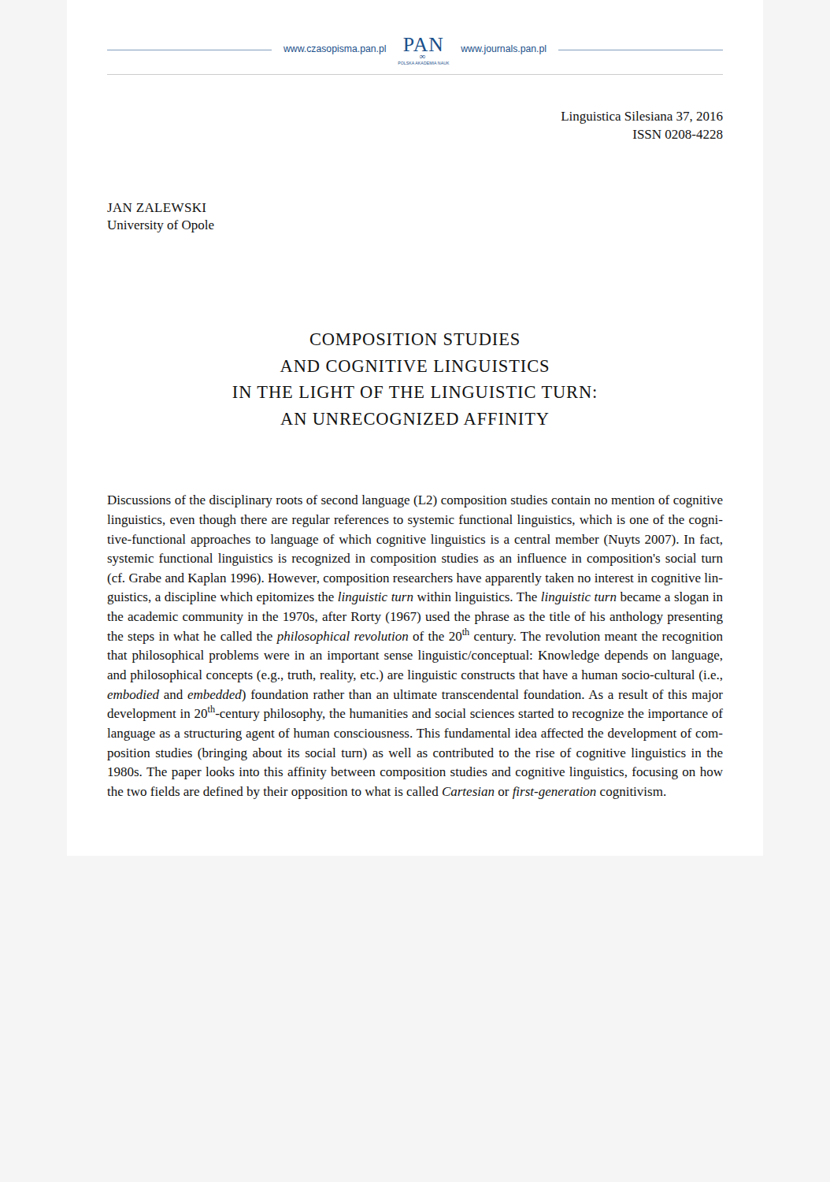www.czasopisma.pan.pl PAN∞ POLSKA AKADEMIA NAUK www.journals.pan.pl
Linguistica Silesiana 37, 2016
ISSN 0208-4228
Jan Zalewski
University of Opole
Composition Studies
and Cognitive Linguistics
in the Light of the Linguistic Turn:
An Unrecognized Affinity
Discussions of the disciplinary roots of second language (L2) composition studies contain no mention of cognitive linguistics, even though there are regular references to systemic functional linguistics, which is one of the cognitive-functional approaches to language of which cognitive linguistics is a central member (Nuyts 2007). In fact, systemic functional linguistics is recognized in composition studies as an influence in composition's social turn (cf. Grabe and Kaplan 1996). However, composition researchers have apparently taken no interest in cognitive linguistics, a discipline which epitomizes the linguistic turn within linguistics. The linguistic turn became a slogan in the academic community in the 1970s, after Rorty (1967) used the phrase as the title of his anthology presenting the steps in what he called the philosophical revolution of the 20th century. The revolution meant the recognition that philosophical problems were in an important sense linguistic/conceptual: Knowledge depends on language, and philosophical concepts (e.g., truth, reality, etc.) are linguistic constructs that have a human socio-cultural (i.e., embodied and embedded) foundation rather than an ultimate transcendental foundation. As a result of this major development in 20th-century philosophy, the humanities and social sciences started to recognize the importance of language as a structuring agent of human consciousness. This fundamental idea affected the development of composition studies (bringing about its social turn) as well as contributed to the rise of cognitive linguistics in the 1980s. The paper looks into this affinity between composition studies and cognitive linguistics, focusing on how the two fields are defined by their opposition to what is called Cartesian or first-generation cognitivism.